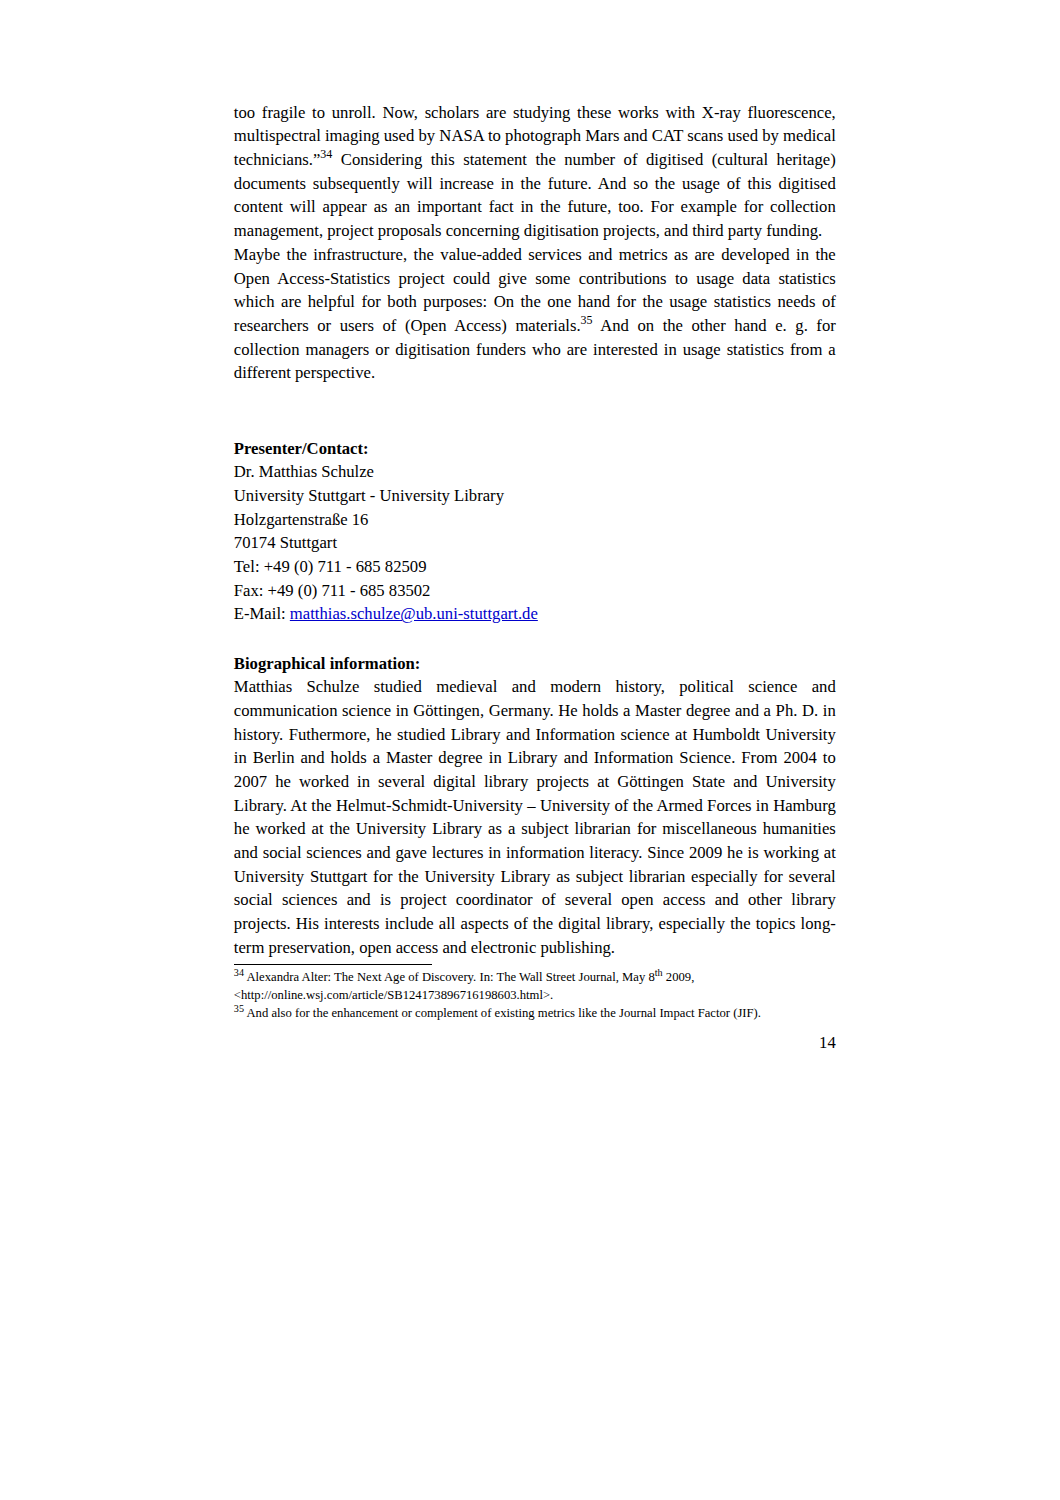too fragile to unroll. Now, scholars are studying these works with X-ray fluorescence, multispectral imaging used by NASA to photograph Mars and CAT scans used by medical technicians.”34 Considering this statement the number of digitised (cultural heritage) documents subsequently will increase in the future. And so the usage of this digitised content will appear as an important fact in the future, too. For example for collection management, project proposals concerning digitisation projects, and third party funding.
Maybe the infrastructure, the value-added services and metrics as are developed in the Open Access-Statistics project could give some contributions to usage data statistics which are helpful for both purposes: On the one hand for the usage statistics needs of researchers or users of (Open Access) materials.35 And on the other hand e. g. for collection managers or digitisation funders who are interested in usage statistics from a different perspective.
Presenter/Contact:
Dr. Matthias Schulze
University Stuttgart - University Library
Holzgartenstraße 16
70174 Stuttgart
Tel: +49 (0) 711 - 685 82509
Fax: +49 (0) 711 - 685 83502
E-Mail: matthias.schulze@ub.uni-stuttgart.de
Biographical information:
Matthias Schulze studied medieval and modern history, political science and communication science in Göttingen, Germany. He holds a Master degree and a Ph. D. in history. Futhermore, he studied Library and Information science at Humboldt University in Berlin and holds a Master degree in Library and Information Science. From 2004 to 2007 he worked in several digital library projects at Göttingen State and University Library. At the Helmut-Schmidt-University – University of the Armed Forces in Hamburg he worked at the University Library as a subject librarian for miscellaneous humanities and social sciences and gave lectures in information literacy. Since 2009 he is working at University Stuttgart for the University Library as subject librarian especially for several social sciences and is project coordinator of several open access and other library projects. His interests include all aspects of the digital library, especially the topics long-term preservation, open access and electronic publishing.
34 Alexandra Alter: The Next Age of Discovery. In: The Wall Street Journal, May 8th 2009,
<http://online.wsj.com/article/SB124173896716198603.html>.
35 And also for the enhancement or complement of existing metrics like the Journal Impact Factor (JIF).
14